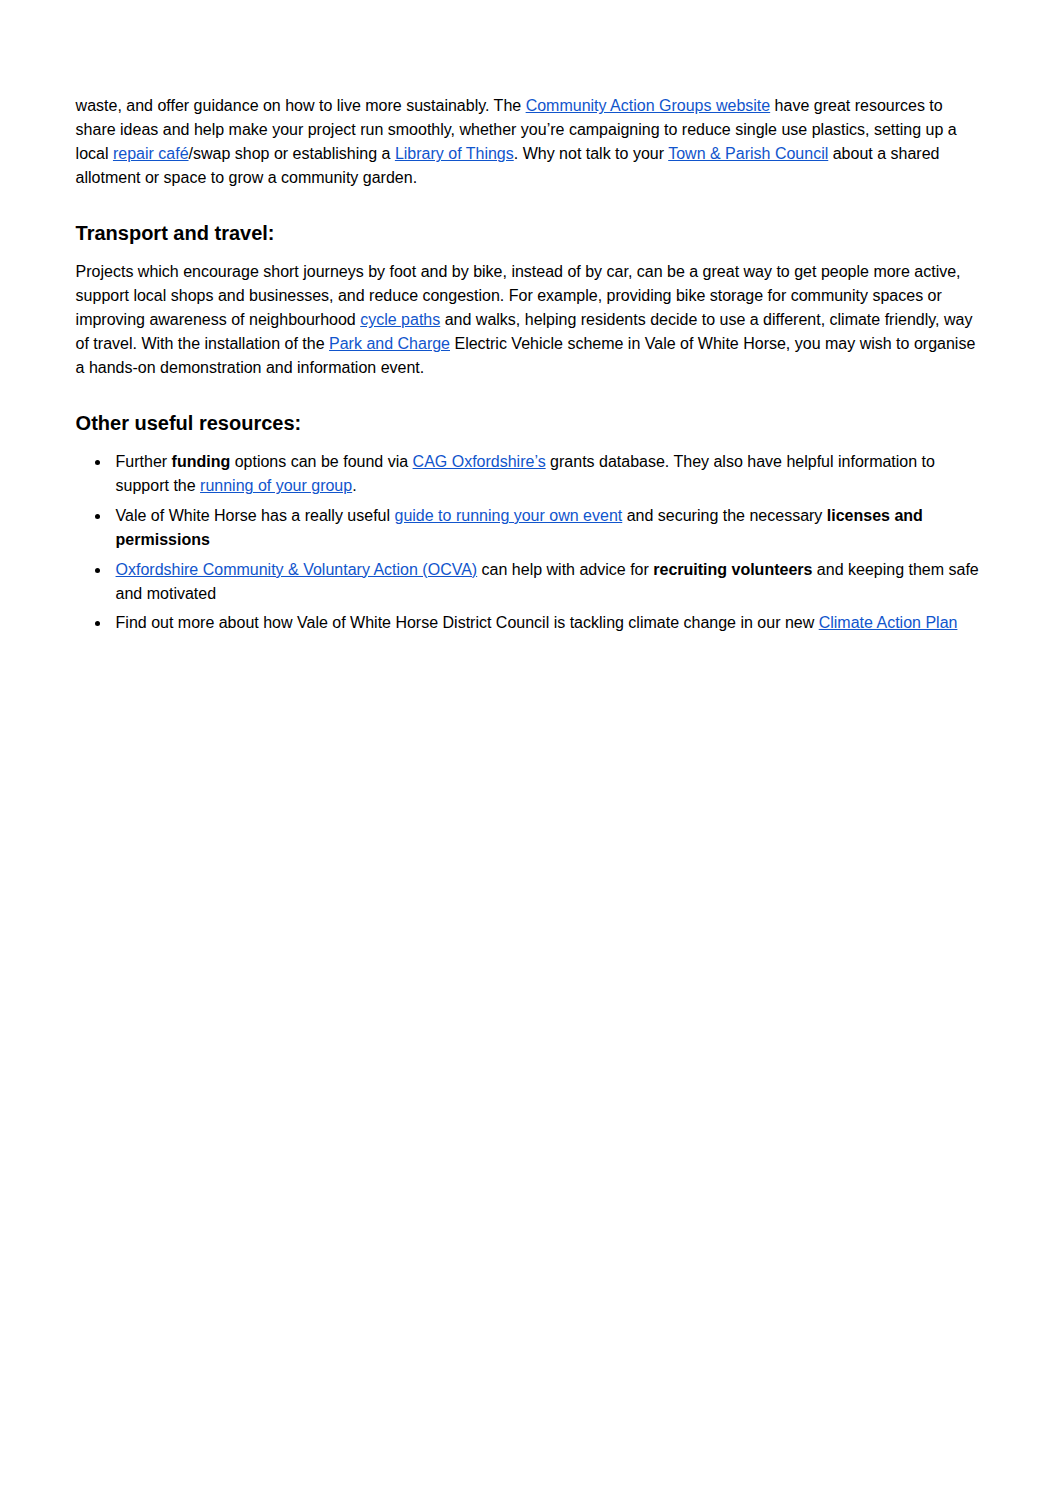waste, and offer guidance on how to live more sustainably. The Community Action Groups website have great resources to share ideas and help make your project run smoothly, whether you’re campaigning to reduce single use plastics, setting up a local repair café/swap shop or establishing a Library of Things. Why not talk to your Town & Parish Council about a shared allotment or space to grow a community garden.
Transport and travel:
Projects which encourage short journeys by foot and by bike, instead of by car, can be a great way to get people more active, support local shops and businesses, and reduce congestion. For example, providing bike storage for community spaces or improving awareness of neighbourhood cycle paths and walks, helping residents decide to use a different, climate friendly, way of travel. With the installation of the Park and Charge Electric Vehicle scheme in Vale of White Horse, you may wish to organise a hands-on demonstration and information event.
Other useful resources:
Further funding options can be found via CAG Oxfordshire’s grants database. They also have helpful information to support the running of your group.
Vale of White Horse has a really useful guide to running your own event and securing the necessary licenses and permissions
Oxfordshire Community & Voluntary Action (OCVA) can help with advice for recruiting volunteers and keeping them safe and motivated
Find out more about how Vale of White Horse District Council is tackling climate change in our new Climate Action Plan